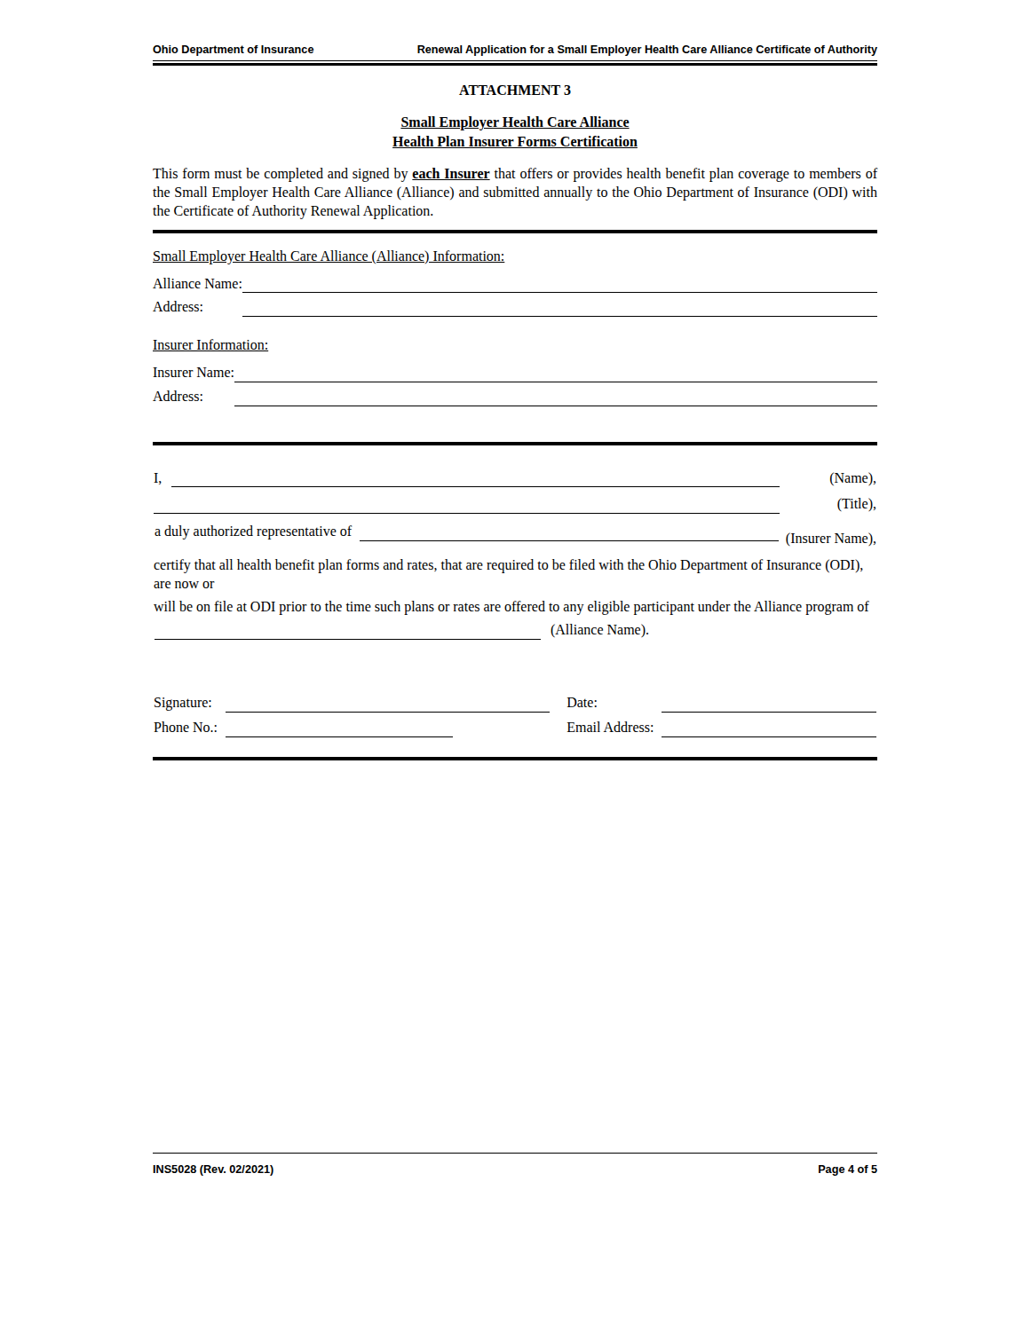Ohio Department of Insurance
Renewal Application for a Small Employer Health Care Alliance Certificate of Authority
ATTACHMENT 3
Small Employer Health Care Alliance
Health Plan Insurer Forms Certification
This form must be completed and signed by each Insurer that offers or provides health benefit plan coverage to members of the Small Employer Health Care Alliance (Alliance) and submitted annually to the Ohio Department of Insurance (ODI) with the Certificate of Authority Renewal Application.
Small Employer Health Care Alliance (Alliance) Information:
| Alliance Name: | |
| Address: | |
Insurer Information:
| Insurer Name: | |
| Address: | |
| I, | | (Name), |
| | (Title), |
| / a duly authorized representative of / / | (Insurer Name), |
| certify that all health benefit plan forms and rates, that are required to be filed with the Ohio Department of Insurance (ODI), are now or |
| will be on file at ODI prior to the time such plans or rates are offered to any eligible participant under the Alliance program of |
| / / (Alliance Name). / | |
| Signature: | | Date: | |
| Phone No.: | | Email Address: | |
INS5028 (Rev. 02/2021)
Page 4 of 5